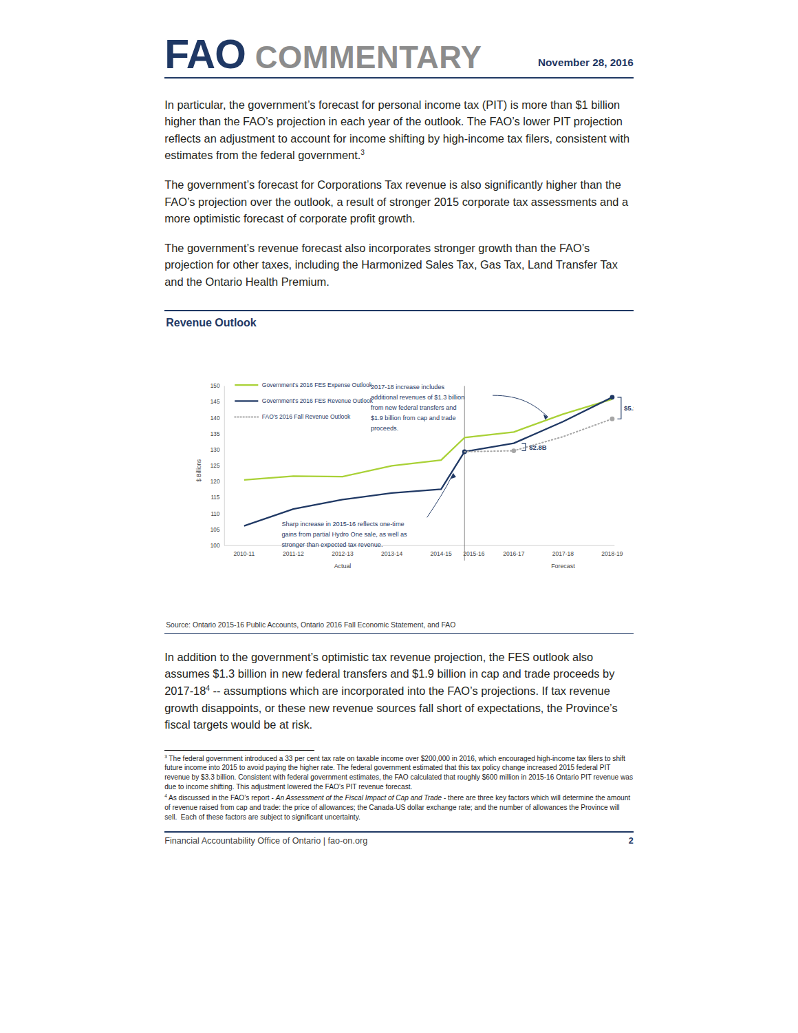FAO COMMENTARY
November 28, 2016
In particular, the government’s forecast for personal income tax (PIT) is more than $1 billion higher than the FAO’s projection in each year of the outlook. The FAO’s lower PIT projection reflects an adjustment to account for income shifting by high-income tax filers, consistent with estimates from the federal government.3
The government’s forecast for Corporations Tax revenue is also significantly higher than the FAO’s projection over the outlook, a result of stronger 2015 corporate tax assessments and a more optimistic forecast of corporate profit growth.
The government’s revenue forecast also incorporates stronger growth than the FAO’s projection for other taxes, including the Harmonized Sales Tax, Gas Tax, Land Transfer Tax and the Ontario Health Premium.
Revenue Outlook
150 145 140 135 130 125 120 115 110 105 100 $ Billions Government's 2016 FES Expense Outlook Government's 2016 FES Revenue Outlook FAO's 2016 Fall Revenue Outlook $2.8B $5.2B 2017-18 increase includes additional revenues of $1.3 billion from new federal transfers and $1.9 billion from cap and trade proceeds. Sharp increase in 2015-16 reflects one-time gains from partial Hydro One sale, as well as stronger than expected tax revenue. 2010-11 2011-12 2012-13 2013-14 2014-15 2015-16 2016-17 2017-18 2018-19 Actual Forecast
Source: Ontario 2015-16 Public Accounts, Ontario 2016 Fall Economic Statement, and FAO
In addition to the government’s optimistic tax revenue projection, the FES outlook also assumes $1.3 billion in new federal transfers and $1.9 billion in cap and trade proceeds by 2017-184 -- assumptions which are incorporated into the FAO’s projections. If tax revenue growth disappoints, or these new revenue sources fall short of expectations, the Province’s fiscal targets would be at risk.
3 The federal government introduced a 33 per cent tax rate on taxable income over $200,000 in 2016, which encouraged high-income tax filers to shift future income into 2015 to avoid paying the higher rate. The federal government estimated that this tax policy change increased 2015 federal PIT revenue by $3.3 billion. Consistent with federal government estimates, the FAO calculated that roughly $600 million in 2015-16 Ontario PIT revenue was due to income shifting. This adjustment lowered the FAO’s PIT revenue forecast.
4 As discussed in the FAO’s report - An Assessment of the Fiscal Impact of Cap and Trade - there are three key factors which will determine the amount of revenue raised from cap and trade: the price of allowances; the Canada-US dollar exchange rate; and the number of allowances the Province will sell. Each of these factors are subject to significant uncertainty.
Financial Accountability Office of Ontario | fao-on.org 2